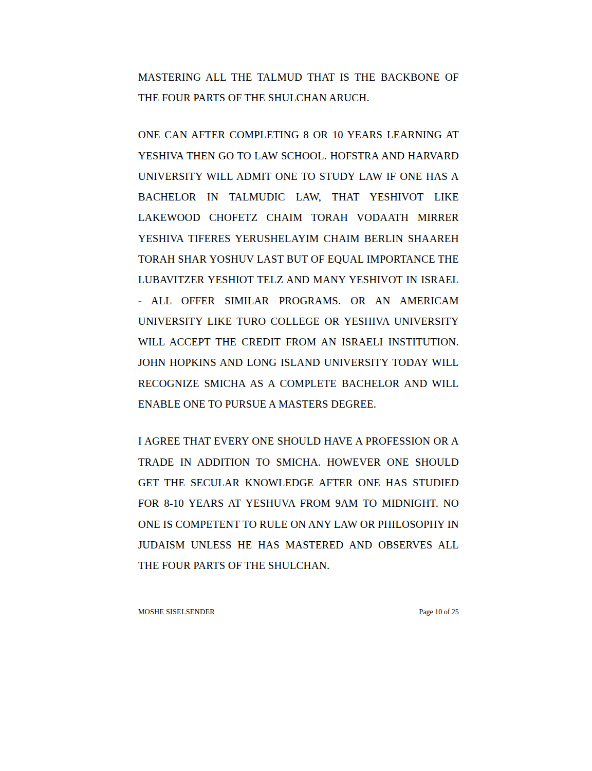Mastering all the Talmud that is the backbone of the four parts of the Shulchan Aruch.
One can after completing 8 or 10 years learning at Yeshiva then go to law school. Hofstra and Harvard University will admit one to study law if one has a bachelor in Talmudic law, that Yeshivot like Lakewood Chofetz Chaim Torah Vodaath Mirrer Yeshiva Tiferes Yerushelayim Chaim Berlin Shaareh Torah Shar Yoshuv last but of equal importance the Lubavitzer Yeshiot Telz and many Yeshivot in Israel - all offer similar programs. Or an Americam University like Turo College or Yeshiva University will accept the credit from an Israeli institution. John Hopkins and Long Island University today will recognize Smicha as a complete bachelor and will enable one to pursue a masters degree.
I agree that every one should have a profession or a trade in addition to Smicha. However one should get the secular knowledge after one has studied for 8-10 years at Yeshuva from 9am to midnight. No one is competent to rule on any law or philosophy in Judaism unless he has mastered and observes all the four parts of the Shulchan.
Moshe Siselsender Page 10 of 25